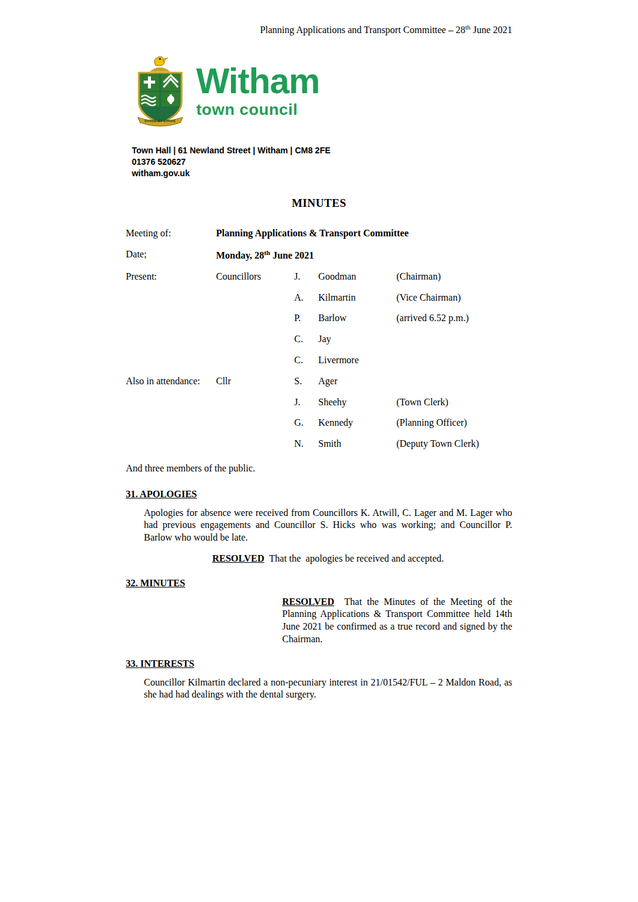Planning Applications and Transport Committee – 28th June 2021
STAGE BY STAGE
Witham
town council
Town Hall | 61 Newland Street | Witham | CM8 2FE
01376 520627
witham.gov.uk
MINUTES
| Meeting of: | Planning Applications & Transport Committee |
| Date; | Monday, 28 th June 2021 |
| Present: | Councillors | J. | Goodman | (Chairman) |
| | | A. | Kilmartin | (Vice Chairman) |
| | | P. | Barlow | (arrived 6.52 p.m.) |
| | | C. | Jay | |
| | | C. | Livermore | |
| Also in attendance: | Cllr | S. | Ager | |
| | | J. | Sheehy | (Town Clerk) |
| | | G. | Kennedy | (Planning Officer) |
| | | N. | Smith | (Deputy Town Clerk) |
And three members of the public.
31. APOLOGIES
Apologies for absence were received from Councillors K. Atwill, C. Lager and M. Lager who had previous engagements and Councillor S. Hicks who was working; and Councillor P. Barlow who would be late.
RESOLVED That the apologies be received and accepted.
32. MINUTES
RESOLVED That the Minutes of the Meeting of the Planning Applications & Transport Committee held 14th June 2021 be confirmed as a true record and signed by the Chairman.
33. INTERESTS
Councillor Kilmartin declared a non-pecuniary interest in 21/01542/FUL – 2 Maldon Road, as she had had dealings with the dental surgery.